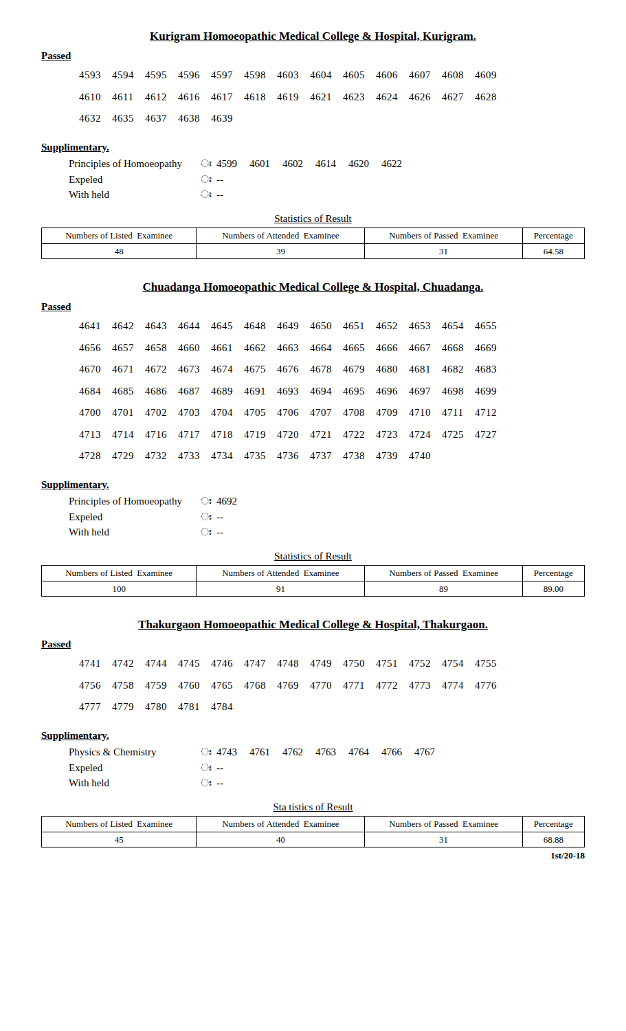Kurigram Homoeopathic Medical College & Hospital, Kurigram.
Passed
4593459445954596459745984603460446054606460746084609
4610461146124616461746184619462146234624462646274628
46324635463746384639
Supplimentary.
| Principles of Homoeopathy | ঃ | 4599 4601 4602 4614 4620 4622 |
| Expeled | ঃ | -- |
| With held | ঃ | -- |
Statistics of Result
| Numbers of Listed Examinee | Numbers of Attended Examinee | Numbers of Passed Examinee | Percentage |
| --- | --- | --- | --- |
| 48 | 39 | 31 | 64.58 |
Chuadanga Homoeopathic Medical College & Hospital, Chuadanga.
Passed
4641464246434644464546484649465046514652465346544655
4656465746584660466146624663466446654666466746684669
4670467146724673467446754676467846794680468146824683
4684468546864687468946914693469446954696469746984699
4700470147024703470447054706470747084709471047114712
4713471447164717471847194720472147224723472447254727
47284729473247334734473547364737473847394740
Supplimentary.
| Principles of Homoeopathy | ঃ | 4692 |
| Expeled | ঃ | -- |
| With held | ঃ | -- |
Statistics of Result
| Numbers of Listed Examinee | Numbers of Attended Examinee | Numbers of Passed Examinee | Percentage |
| --- | --- | --- | --- |
| 100 | 91 | 89 | 89.00 |
Thakurgaon Homoeopathic Medical College & Hospital, Thakurgaon.
Passed
4741474247444745474647474748474947504751475247544755
4756475847594760476547684769477047714772477347744776
47774779478047814784
Supplimentary.
| Physics & Chemistry | ঃ | 4743 4761 4762 4763 4764 4766 4767 |
| Expeled | ঃ | -- |
| With held | ঃ | -- |
Sta tistics of Result
| Numbers of Listed Examinee | Numbers of Attended Examinee | Numbers of Passed Examinee | Percentage |
| --- | --- | --- | --- |
| 45 | 40 | 31 | 68.88 |
1st/20-18